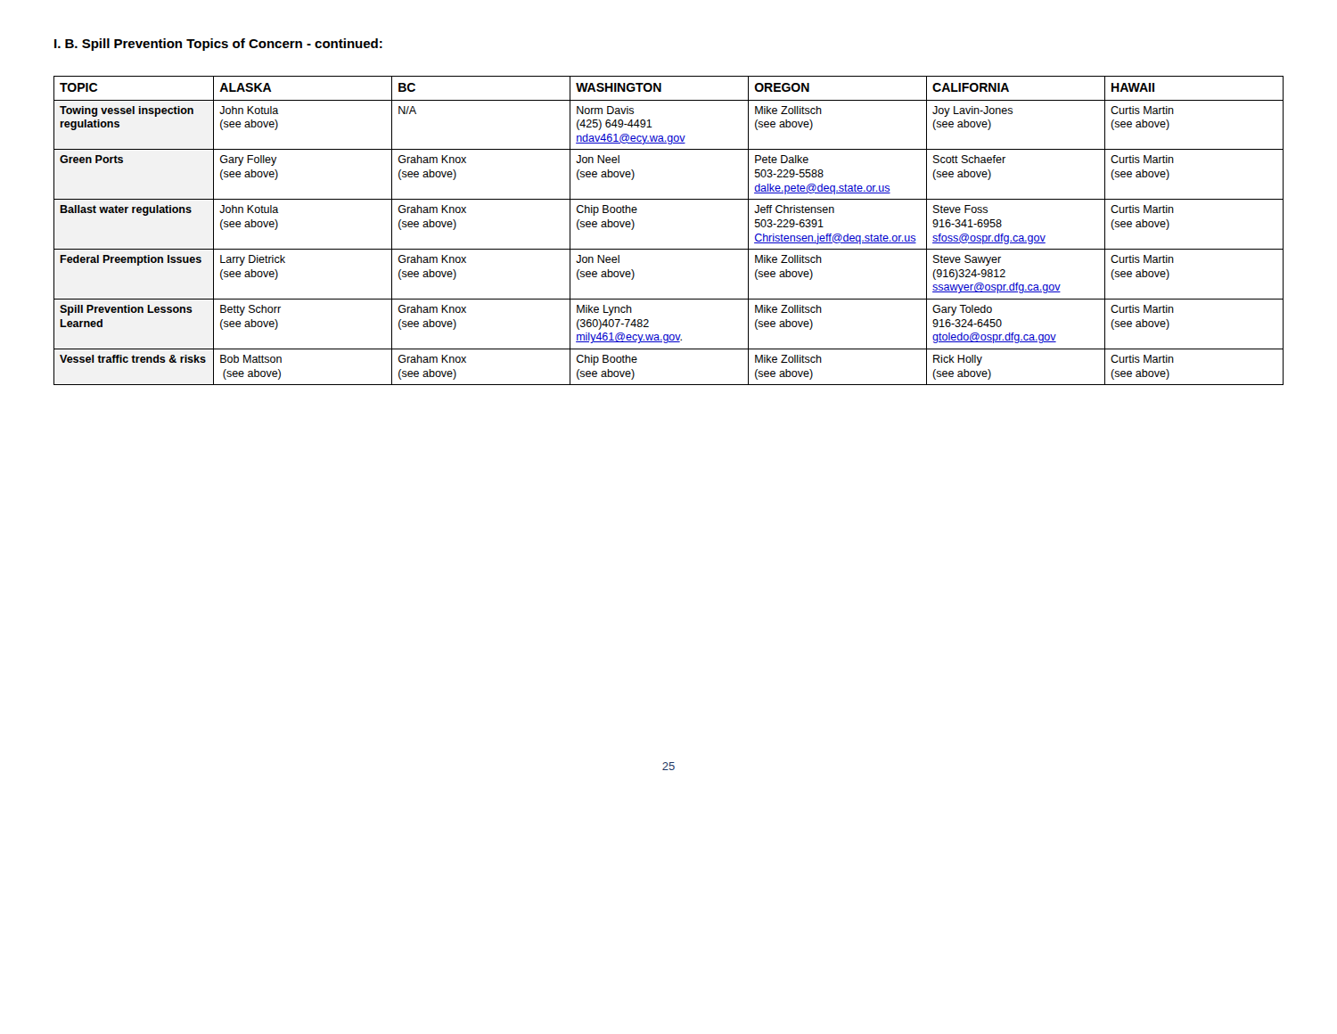I. B. Spill Prevention Topics of Concern - continued:
| TOPIC | ALASKA | BC | WASHINGTON | OREGON | CALIFORNIA | HAWAII |
| --- | --- | --- | --- | --- | --- | --- |
| Towing vessel inspection regulations | John Kotula (see above) | N/A | Norm Davis (425) 649-4491 ndav461@ecy.wa.gov | Mike Zollitsch (see above) | Joy Lavin-Jones (see above) | Curtis Martin (see above) |
| Green Ports | Gary Folley (see above) | Graham Knox (see above) | Jon Neel (see above) | Pete Dalke 503-229-5588 dalke.pete@deq.state.or.us | Scott Schaefer (see above) | Curtis Martin (see above) |
| Ballast water regulations | John Kotula (see above) | Graham Knox (see above) | Chip Boothe (see above) | Jeff Christensen 503-229-6391 Christensen.jeff@deq.state.or.us | Steve Foss 916-341-6958 sfoss@ospr.dfg.ca.gov | Curtis Martin (see above) |
| Federal Preemption Issues | Larry Dietrick (see above) | Graham Knox (see above) | Jon Neel (see above) | Mike Zollitsch (see above) | Steve Sawyer (916)324-9812 ssawyer@ospr.dfg.ca.gov | Curtis Martin (see above) |
| Spill Prevention Lessons Learned | Betty Schorr (see above) | Graham Knox (see above) | Mike Lynch (360)407-7482 mily461@ecy.wa.gov . | Mike Zollitsch (see above) | Gary Toledo 916-324-6450 gtoledo@ospr.dfg.ca.gov | Curtis Martin (see above) |
| Vessel traffic trends & risks | Bob Mattson (see above) | Graham Knox (see above) | Chip Boothe (see above) | Mike Zollitsch (see above) | Rick Holly (see above) | Curtis Martin (see above) |
25